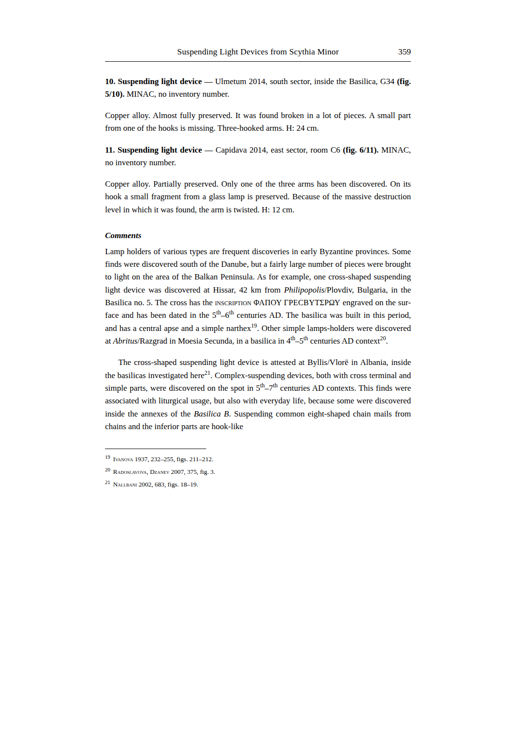Suspending Light Devices from Scythia Minor 359
10. Suspending light device — Ulmetum 2014, south sector, inside the Basilica, G34 (fig. 5/10). MINAC, no inventory number.
Copper alloy. Almost fully preserved. It was found broken in a lot of pieces. A small part from one of the hooks is missing. Three-hooked arms. H: 24 cm.
11. Suspending light device — Capidava 2014, east sector, room C6 (fig. 6/11). MINAC, no inventory number.
Copper alloy. Partially preserved. Only one of the three arms has been discovered. On its hook a small fragment from a glass lamp is preserved. Because of the massive destruction level in which it was found, the arm is twisted. H: 12 cm.
Comments
Lamp holders of various types are frequent discoveries in early Byzantine provinces. Some finds were discovered south of the Danube, but a fairly large number of pieces were brought to light on the area of the Balkan Peninsula. As for example, one cross-shaped suspending light device was discovered at Hissar, 42 km from Philipopolis/Plovdiv, Bulgaria, in the Basilica no. 5. The cross has the inscription ΦΑΠΟΥ ΓΡΕϹΒΥΤΣΡΩΥ engraved on the surface and has been dated in the 5th–6th centuries AD. The basilica was built in this period, and has a central apse and a simple narthex19. Other simple lamps-holders were discovered at Abritus/Razgrad in Moesia Secunda, in a basilica in 4th–5th centuries AD context20.
The cross-shaped suspending light device is attested at Byllis/Vlorë in Albania, inside the basilicas investigated here21. Complex-suspending devices, both with cross terminal and simple parts, were discovered on the spot in 5th–7th centuries AD contexts. This finds were associated with liturgical usage, but also with everyday life, because some were discovered inside the annexes of the Basilica B. Suspending common eight-shaped chain mails from chains and the inferior parts are hook-like
19 Ivanova 1937, 232–255, figs. 211–212.
20 Radoslavova, Dzanev 2007, 375, fig. 3.
21 Nallbani 2002, 683, figs. 18–19.